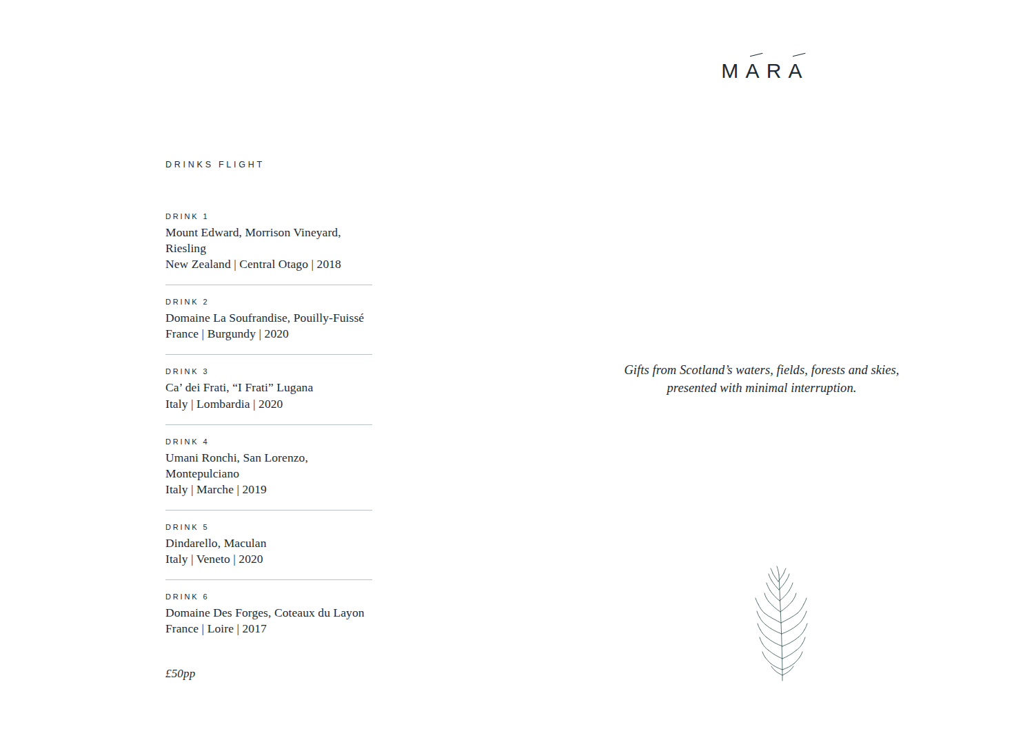MARA
Drinks Flight
Drink 1
Mount Edward, Morrison Vineyard, Riesling
New Zealand | Central Otago | 2018
Drink 2
Domaine La Soufrandise, Pouilly-Fuissé
France | Burgundy | 2020
Drink 3
Ca’ dei Frati, “I Frati” Lugana
Italy | Lombardia | 2020
Drink 4
Umani Ronchi, San Lorenzo, Montepulciano
Italy | Marche | 2019
Drink 5
Dindarello, Maculan
Italy | Veneto | 2020
Drink 6
Domaine Des Forges, Coteaux du Layon
France | Loire | 2017
£50pp
Gifts from Scotland’s waters, fields, forests and skies, presented with minimal interruption.